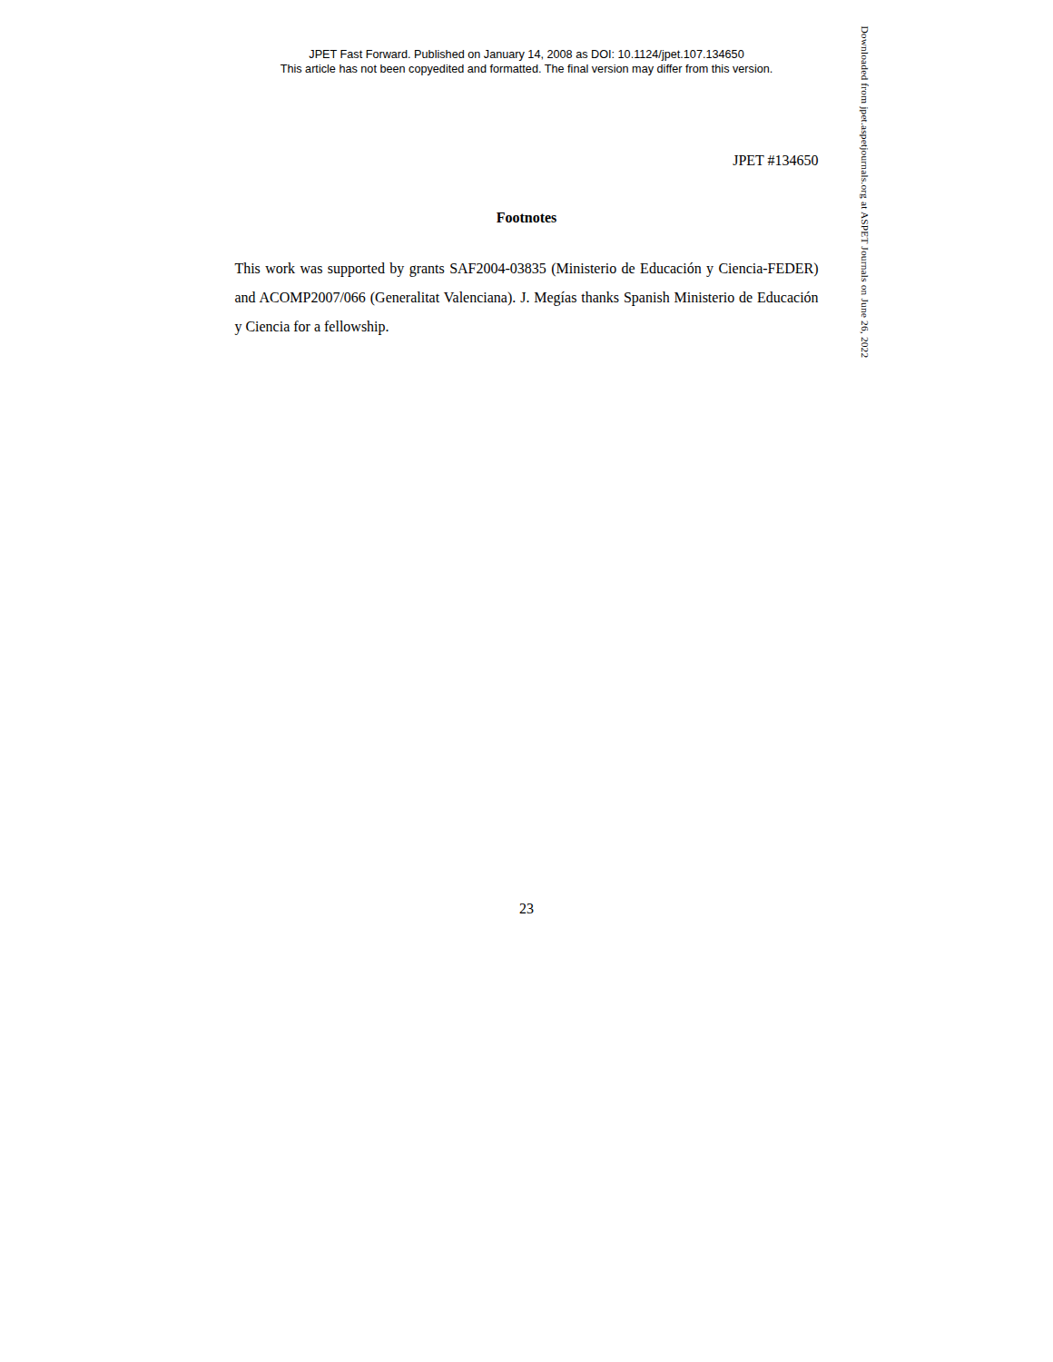JPET Fast Forward. Published on January 14, 2008 as DOI: 10.1124/jpet.107.134650 This article has not been copyedited and formatted. The final version may differ from this version.
JPET #134650
Footnotes
This work was supported by grants SAF2004-03835 (Ministerio de Educación y Ciencia-FEDER) and ACOMP2007/066 (Generalitat Valenciana). J. Megías thanks Spanish Ministerio de Educación y Ciencia for a fellowship.
Downloaded from jpet.aspetjournals.org at ASPET Journals on June 26, 2022
23